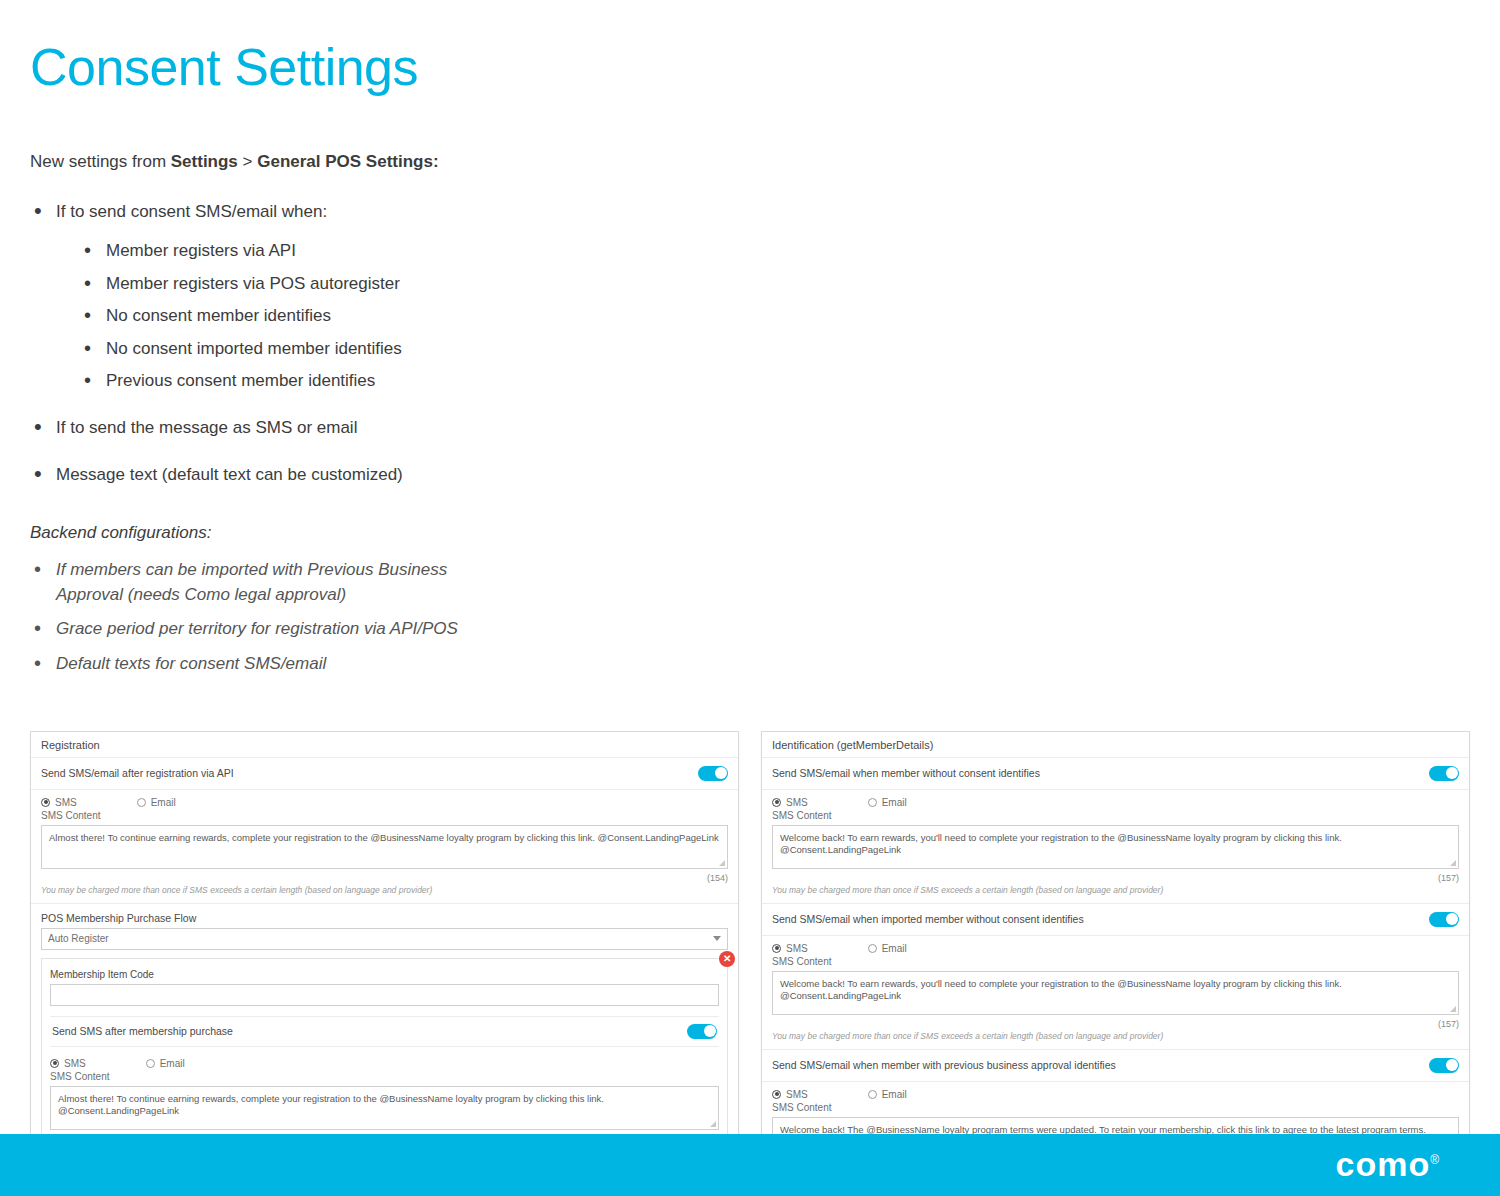Consent Settings
New settings from Settings > General POS Settings:
If to send consent SMS/email when:
Member registers via API
Member registers via POS autoregister
No consent member identifies
No consent imported member identifies
Previous consent member identifies
If to send the message as SMS or email
Message text (default text can be customized)
Backend configurations:
If members can be imported with Previous Business Approval (needs Como legal approval)
Grace period per territory for registration via API/POS
Default texts for consent SMS/email
Registration
Send SMS/email after registration via API
SMS Email
SMS Content
Almost there! To continue earning rewards, complete your registration to the @BusinessName loyalty program by clicking this link. @Consent.LandingPageLink
(154)
You may be charged more than once if SMS exceeds a certain length (based on language and provider)
POS Membership Purchase Flow
Auto Register
✕
Membership Item Code
Send SMS after membership purchase
SMS Email
SMS Content
Almost there! To continue earning rewards, complete your registration to the @BusinessName loyalty program by clicking this link. @Consent.LandingPageLink
(154)
You may be charged more than once if SMS exceeds a certain length (based on language and provider)
Identification (getMemberDetails)
Send SMS/email when member without consent identifies
SMS Email
SMS Content
Welcome back! To earn rewards, you'll need to complete your registration to the @BusinessName loyalty program by clicking this link. @Consent.LandingPageLink
(157)
You may be charged more than once if SMS exceeds a certain length (based on language and provider)
Send SMS/email when imported member without consent identifies
SMS Email
SMS Content
Welcome back! To earn rewards, you'll need to complete your registration to the @BusinessName loyalty program by clicking this link. @Consent.LandingPageLink
(157)
You may be charged more than once if SMS exceeds a certain length (based on language and provider)
Send SMS/email when member with previous business approval identifies
SMS Email
SMS Content
Welcome back! The @BusinessName loyalty program terms were updated. To retain your membership, click this link to agree to the latest program terms. @Consent.LandingPageLink
(173)
You may be charged more than once if SMS exceeds a certain length (based on language and provider)
como®